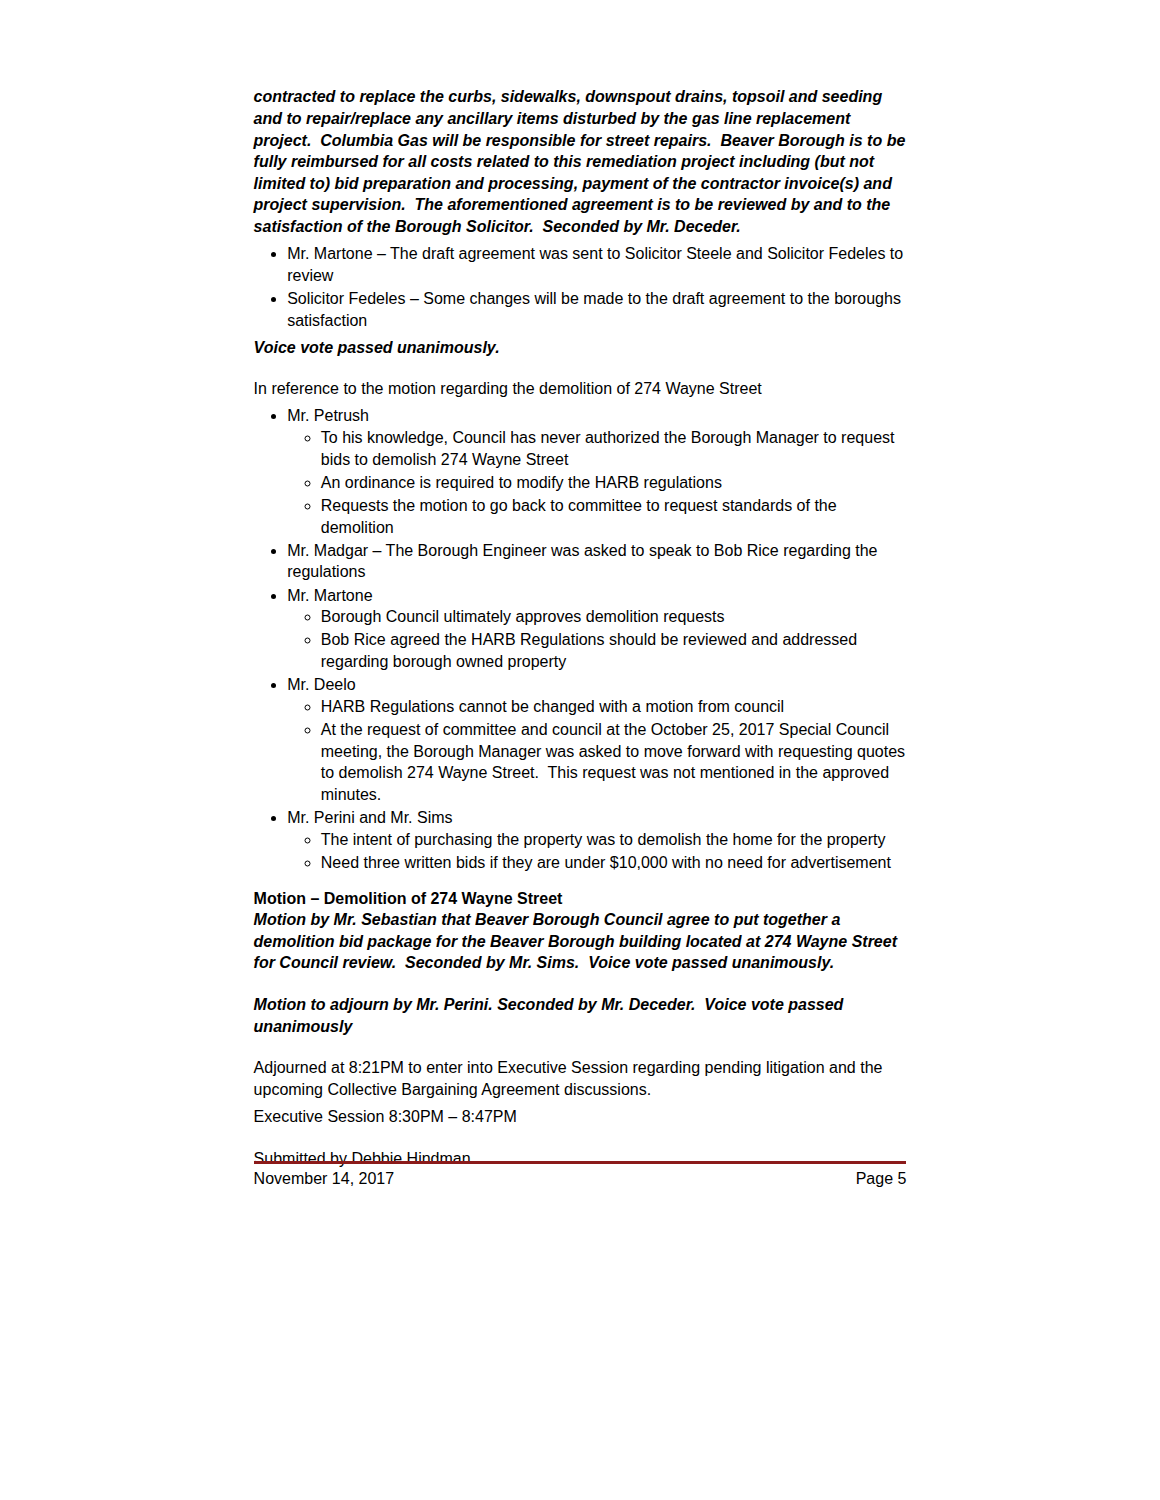contracted to replace the curbs, sidewalks, downspout drains, topsoil and seeding and to repair/replace any ancillary items disturbed by the gas line replacement project. Columbia Gas will be responsible for street repairs. Beaver Borough is to be fully reimbursed for all costs related to this remediation project including (but not limited to) bid preparation and processing, payment of the contractor invoice(s) and project supervision. The aforementioned agreement is to be reviewed by and to the satisfaction of the Borough Solicitor. Seconded by Mr. Deceder.
Mr. Martone – The draft agreement was sent to Solicitor Steele and Solicitor Fedeles to review
Solicitor Fedeles – Some changes will be made to the draft agreement to the boroughs satisfaction
Voice vote passed unanimously.
In reference to the motion regarding the demolition of 274 Wayne Street
Mr. Petrush
To his knowledge, Council has never authorized the Borough Manager to request bids to demolish 274 Wayne Street
An ordinance is required to modify the HARB regulations
Requests the motion to go back to committee to request standards of the demolition
Mr. Madgar – The Borough Engineer was asked to speak to Bob Rice regarding the regulations
Mr. Martone
Borough Council ultimately approves demolition requests
Bob Rice agreed the HARB Regulations should be reviewed and addressed regarding borough owned property
Mr. Deelo
HARB Regulations cannot be changed with a motion from council
At the request of committee and council at the October 25, 2017 Special Council meeting, the Borough Manager was asked to move forward with requesting quotes to demolish 274 Wayne Street. This request was not mentioned in the approved minutes.
Mr. Perini and Mr. Sims
The intent of purchasing the property was to demolish the home for the property
Need three written bids if they are under $10,000 with no need for advertisement
Motion – Demolition of 274 Wayne Street
Motion by Mr. Sebastian that Beaver Borough Council agree to put together a demolition bid package for the Beaver Borough building located at 274 Wayne Street for Council review. Seconded by Mr. Sims. Voice vote passed unanimously.
Motion to adjourn by Mr. Perini. Seconded by Mr. Deceder. Voice vote passed unanimously
Adjourned at 8:21PM to enter into Executive Session regarding pending litigation and the upcoming Collective Bargaining Agreement discussions.
Executive Session 8:30PM – 8:47PM
Submitted by Debbie Hindman
November 14, 2017 Page 5